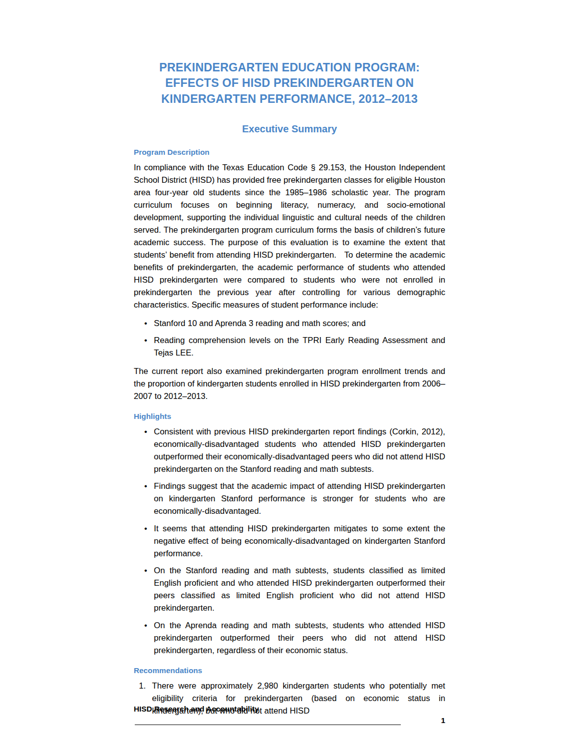PREKINDERGARTEN EDUCATION PROGRAM:
EFFECTS OF HISD PREKINDERGARTEN ON
KINDERGARTEN PERFORMANCE, 2012–2013
Executive Summary
Program Description
In compliance with the Texas Education Code § 29.153, the Houston Independent School District (HISD) has provided free prekindergarten classes for eligible Houston area four-year old students since the 1985–1986 scholastic year. The program curriculum focuses on beginning literacy, numeracy, and socio-emotional development, supporting the individual linguistic and cultural needs of the children served. The prekindergarten program curriculum forms the basis of children’s future academic success. The purpose of this evaluation is to examine the extent that students’ benefit from attending HISD prekindergarten. To determine the academic benefits of prekindergarten, the academic performance of students who attended HISD prekindergarten were compared to students who were not enrolled in prekindergarten the previous year after controlling for various demographic characteristics. Specific measures of student performance include:
Stanford 10 and Aprenda 3 reading and math scores; and
Reading comprehension levels on the TPRI Early Reading Assessment and Tejas LEE.
The current report also examined prekindergarten program enrollment trends and the proportion of kindergarten students enrolled in HISD prekindergarten from 2006–2007 to 2012–2013.
Highlights
Consistent with previous HISD prekindergarten report findings (Corkin, 2012), economically-disadvantaged students who attended HISD prekindergarten outperformed their economically-disadvantaged peers who did not attend HISD prekindergarten on the Stanford reading and math subtests.
Findings suggest that the academic impact of attending HISD prekindergarten on kindergarten Stanford performance is stronger for students who are economically-disadvantaged.
It seems that attending HISD prekindergarten mitigates to some extent the negative effect of being economically-disadvantaged on kindergarten Stanford performance.
On the Stanford reading and math subtests, students classified as limited English proficient and who attended HISD prekindergarten outperformed their peers classified as limited English proficient who did not attend HISD prekindergarten.
On the Aprenda reading and math subtests, students who attended HISD prekindergarten outperformed their peers who did not attend HISD prekindergarten, regardless of their economic status.
Recommendations
There were approximately 2,980 kindergarten students who potentially met eligibility criteria for prekindergarten (based on economic status in kindergarten), but who did not attend HISD
HISD Research and Accountability 1